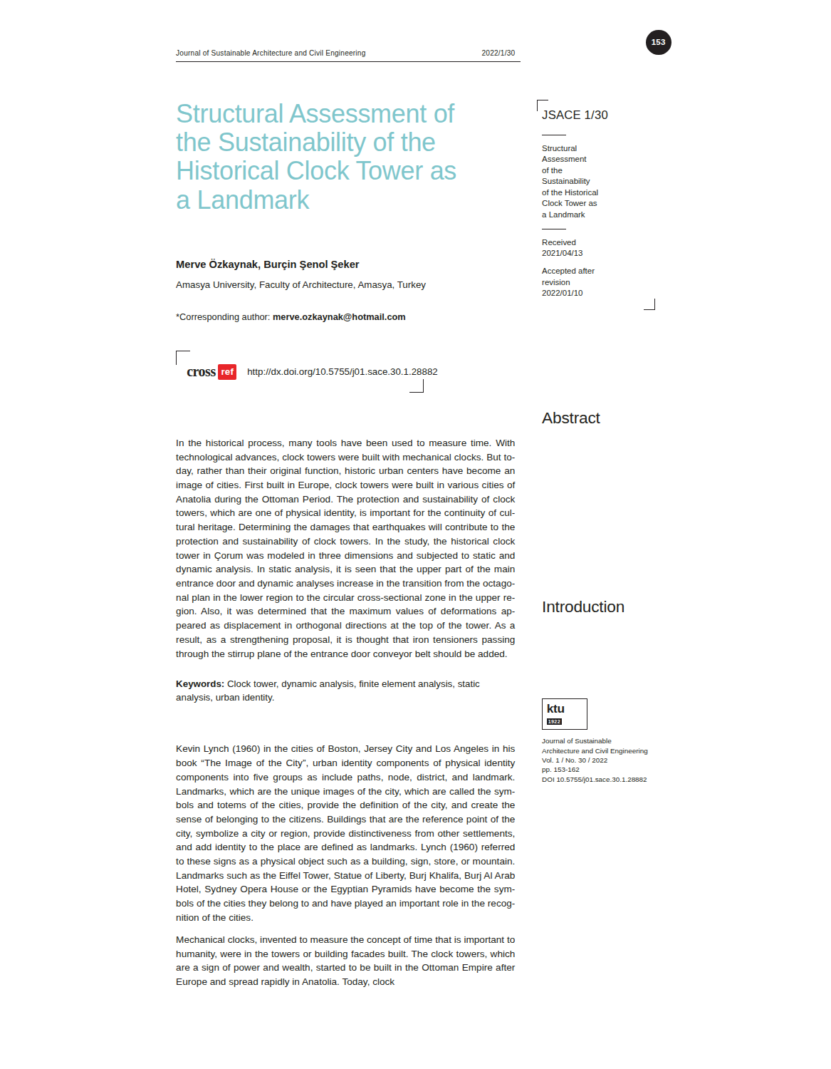153
Journal of Sustainable Architecture and Civil Engineering 2022/1/30
Structural Assessment of
the Sustainability of the
Historical Clock Tower as
a Landmark
Merve Özkaynak, Burçin Şenol Şeker
Amasya University, Faculty of Architecture, Amasya, Turkey
*Corresponding author: merve.ozkaynak@hotmail.com
cross ref http://dx.doi.org/10.5755/j01.sace.30.1.28882
In the historical process, many tools have been used to measure time. With technological advances, clock towers were built with mechanical clocks. But today, rather than their original function, historic urban centers have become an image of cities. First built in Europe, clock towers were built in various cities of Anatolia during the Ottoman Period. The protection and sustainability of clock towers, which are one of physical identity, is important for the continuity of cultural heritage. Determining the damages that earthquakes will contribute to the protection and sustainability of clock towers. In the study, the historical clock tower in Çorum was modeled in three dimensions and subjected to static and dynamic analysis. In static analysis, it is seen that the upper part of the main entrance door and dynamic analyses increase in the transition from the octagonal plan in the lower region to the circular cross-sectional zone in the upper region. Also, it was determined that the maximum values of deformations appeared as displacement in orthogonal directions at the top of the tower. As a result, as a strengthening proposal, it is thought that iron tensioners passing through the stirrup plane of the entrance door conveyor belt should be added.
Keywords: Clock tower, dynamic analysis, finite element analysis, static analysis, urban identity.
Kevin Lynch (1960) in the cities of Boston, Jersey City and Los Angeles in his book “The Image of the City”, urban identity components of physical identity components into five groups as include paths, node, district, and landmark. Landmarks, which are the unique images of the city, which are called the symbols and totems of the cities, provide the definition of the city, and create the sense of belonging to the citizens. Buildings that are the reference point of the city, symbolize a city or region, provide distinctiveness from other settlements, and add identity to the place are defined as landmarks. Lynch (1960) referred to these signs as a physical object such as a building, sign, store, or mountain. Landmarks such as the Eiffel Tower, Statue of Liberty, Burj Khalifa, Burj Al Arab Hotel, Sydney Opera House or the Egyptian Pyramids have become the symbols of the cities they belong to and have played an important role in the recognition of the cities.
Mechanical clocks, invented to measure the concept of time that is important to humanity, were in the towers or building facades built. The clock towers, which are a sign of power and wealth, started to be built in the Ottoman Empire after Europe and spread rapidly in Anatolia. Today, clock
JSACE 1/30
Structural
Assessment
of the
Sustainability
of the Historical
Clock Tower as
a Landmark
Received
2021/04/13
Accepted after
revision
2022/01/10
Abstract
Introduction
ktu
1922
Journal of Sustainable
Architecture and Civil Engineering
Vol. 1 / No. 30 / 2022
pp. 153-162
DOI 10.5755/j01.sace.30.1.28882